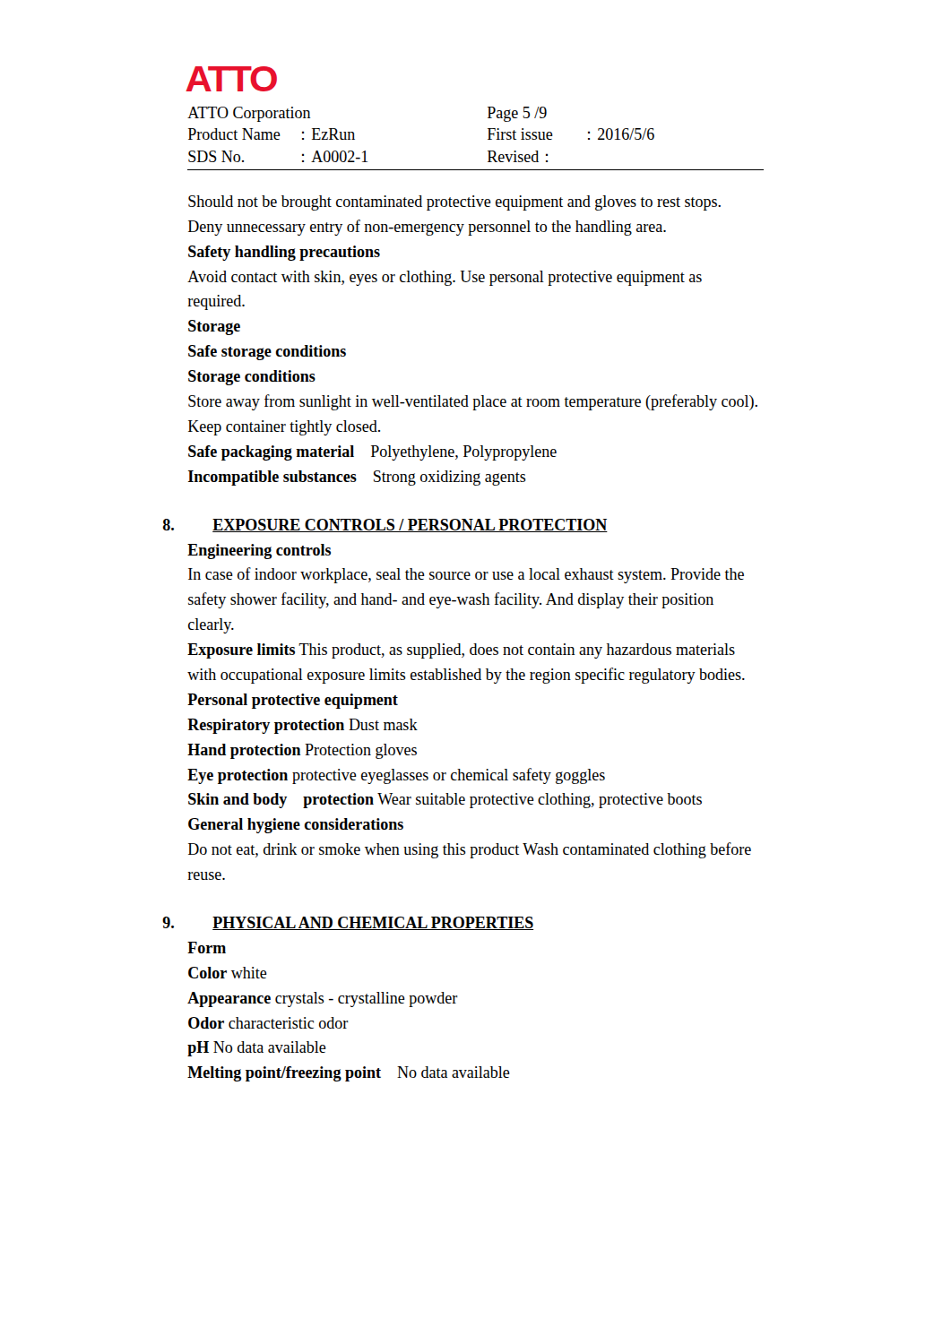ATTO
| ATTO Corporation | Page 5 /9 |
| Product Name ：EzRun | First issue ：2016/5/6 |
| SDS No. ：A0002-1 | Revised： |
Should not be brought contaminated protective equipment and gloves to rest stops.
Deny unnecessary entry of non-emergency personnel to the handling area.
Safety handling precautions
Avoid contact with skin, eyes or clothing. Use personal protective equipment as
required.
Storage
Safe storage conditions
Storage conditions
Store away from sunlight in well-ventilated place at room temperature (preferably cool).
Keep container tightly closed.
Safe packaging material Polyethylene, Polypropylene
Incompatible substances Strong oxidizing agents
8. EXPOSURE CONTROLS / PERSONAL PROTECTION
Engineering controls
In case of indoor workplace, seal the source or use a local exhaust system. Provide the
safety shower facility, and hand- and eye-wash facility. And display their position
clearly.
Exposure limits This product, as supplied, does not contain any hazardous materials
with occupational exposure limits established by the region specific regulatory bodies.
Personal protective equipment
Respiratory protection Dust mask
Hand protection Protection gloves
Eye protection protective eyeglasses or chemical safety goggles
Skin and body protection Wear suitable protective clothing, protective boots
General hygiene considerations
Do not eat, drink or smoke when using this product Wash contaminated clothing before
reuse.
9. PHYSICAL AND CHEMICAL PROPERTIES
Form
Color white
Appearance crystals - crystalline powder
Odor characteristic odor
pH No data available
Melting point/freezing point No data available